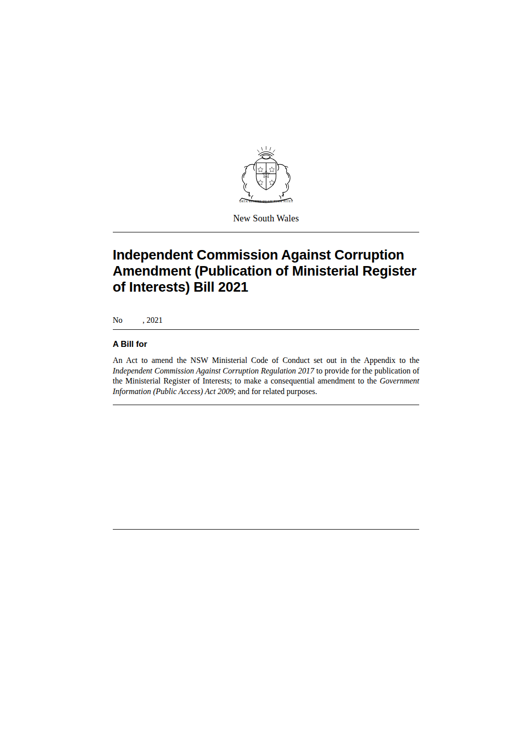ORTA RECENS QUAM PURA NITES
New South Wales
Independent Commission Against Corruption Amendment (Publication of Ministerial Register of Interests) Bill 2021
No, 2021
A Bill for
An Act to amend the NSW Ministerial Code of Conduct set out in the Appendix to the Independent Commission Against Corruption Regulation 2017 to provide for the publication of the Ministerial Register of Interests; to make a consequential amendment to the Government Information (Public Access) Act 2009; and for related purposes.